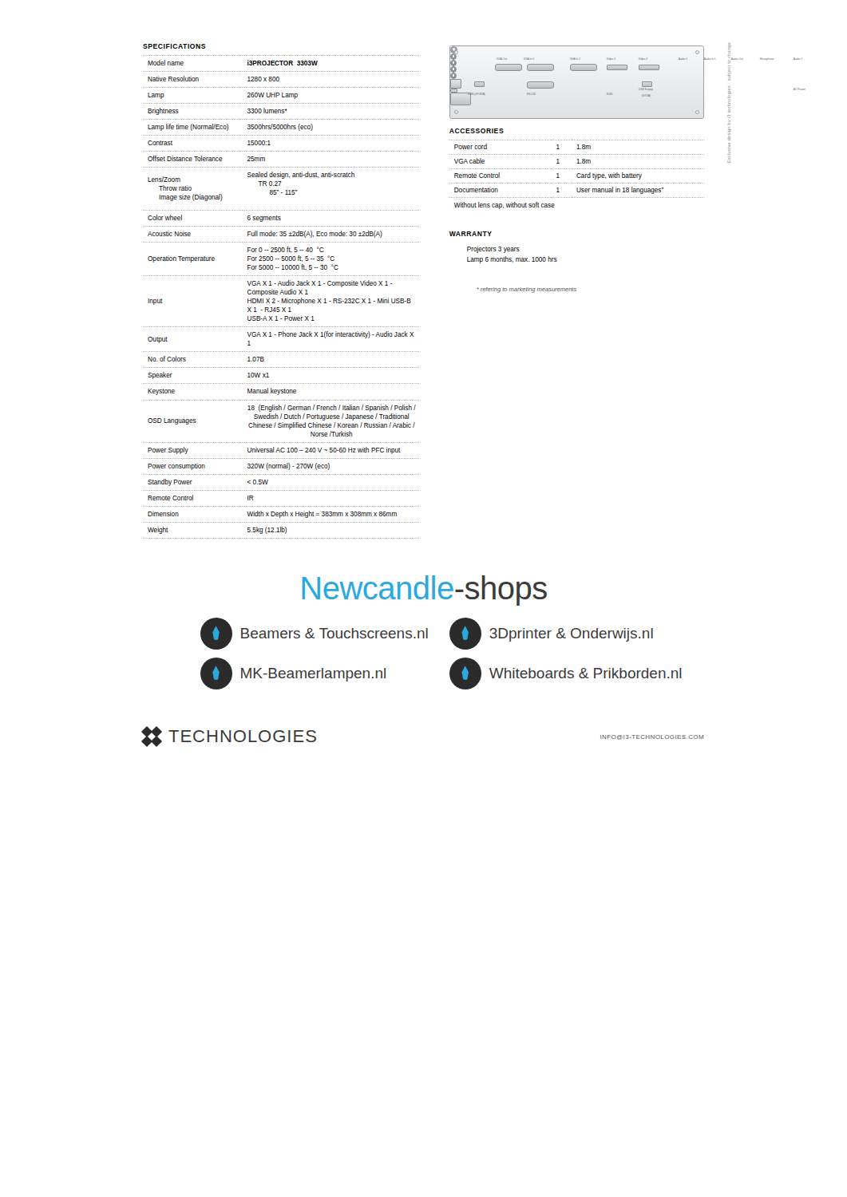Exclusive design by i3 technologies - subject to change
Specifications
| Model name | i3PROJECTOR 3303W |
| Native Resolution | 1280 x 800 |
| Lamp | 260W UHP Lamp |
| Brightness | 3300 lumens* |
| Lamp life time (Normal/Eco) | 3500hrs/5000hrs (eco) |
| Contrast | 15000:1 |
| Offset Distance Tolerance | 25mm |
| Lens/Zoom Throw ratio Image size (Diagonal) | Sealed design, anti-dust, anti-scratch TR 0.27 85” - 115” |
| Color wheel | 6 segments |
| Acoustic Noise | Full mode: 35 ±2dB(A), Eco mode: 30 ±2dB(A) |
| Operation Temperature | For 0 -- 2500 ft, 5 -- 40 °C For 2500 -- 5000 ft, 5 -- 35 °C For 5000 -- 10000 ft, 5 -- 30 °C |
| Input | VGA X 1 - Audio Jack X 1 - Composite Video X 1 - Composite Audio X 1 HDMI X 2 - Microphone X 1 - RS-232C X 1 - Mini USB-B X 1 - RJ45 X 1 USB-A X 1 - Power X 1 |
| Output | VGA X 1 - Phone Jack X 1(for interactivity) - Audio Jack X 1 |
| No. of Colors | 1.07B |
| Speaker | 10W x1 |
| Keystone | Manual keystone |
| OSD Languages | 18 (English / German / French / Italian / Spanish / Polish / Swedish / Dutch / Portuguese / Japanese / Traditional Chinese / Simplified Chinese / Korean / Russian / Arabic / Norse /Turkish |
| Power Supply | Universal AC 100 – 240 V ~ 50-60 Hz with PFC input |
| Power consumption | 320W (normal) - 270W (eco) |
| Standby Power | < 0.5W |
| Remote Control | IR |
| Dimension | Width x Depth x Height = 383mm x 308mm x 86mm |
| Weight | 5.5kg (12.1lb) |
VGA Out VGA In 1 VGA In 2 Video 1 Video 2 Audio 1 Audio In L Audio Out Microphone Audio 2
USB (UPGRA) RS-232 RJ45 USB Supply (5V/2A) AC Power
Accessories
| Power cord | 1 | 1.8m |
| VGA cable | 1 | 1.8m |
| Remote Control | 1 | Card type, with battery |
| Documentation | 1 | User manual in 18 languages” |
Without lens cap, without soft case
Warranty
Projectors 3 years
Lamp 6 months, max. 1000 hrs
* refering to marketing measurements
Newcandle-shops
Beamers & Touchscreens.nl
3Dprinter & Onderwijs.nl
MK-Beamerlampen.nl
Whiteboards & Prikborden.nl
TECHNOLOGIES
INFO@I3-TECHNOLOGIES.COM